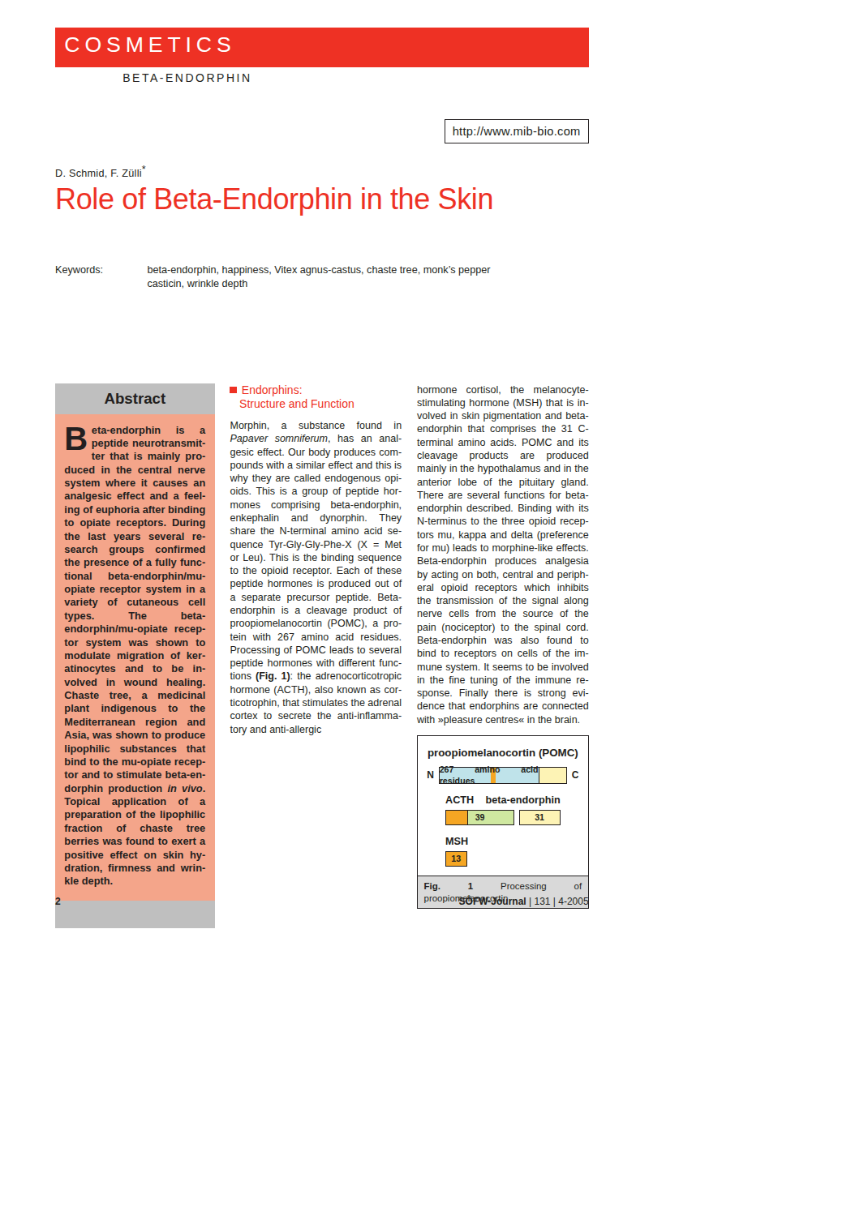COSMETICS
BETA-ENDORPHIN
http://www.mib-bio.com
D. Schmid, F. Zülli*
Role of Beta-Endorphin in the Skin
Keywords:
beta-endorphin, happiness, Vitex agnus-castus, chaste tree, monk’s pepper
casticin, wrinkle depth
Abstract
Beta-endorphin is a peptide neurotransmitter that is mainly produced in the central nerve system where it causes an analgesic effect and a feeling of euphoria after binding to opiate receptors. During the last years several research groups confirmed the presence of a fully functional beta-endorphin/mu-opiate receptor system in a variety of cutaneous cell types. The beta-endorphin/mu-opiate receptor system was shown to modulate migration of keratinocytes and to be involved in wound healing. Chaste tree, a medicinal plant indigenous to the Mediterranean region and Asia, was shown to produce lipophilic substances that bind to the mu-opiate receptor and to stimulate beta-endorphin production in vivo. Topical application of a preparation of the lipophilic fraction of chaste tree berries was found to exert a positive effect on skin hydration, firmness and wrinkle depth.
Endorphins:
Structure and Function
Morphin, a substance found in Papaver somniferum, has an analgesic effect. Our body produces compounds with a similar effect and this is why they are called endogenous opioids. This is a group of peptide hormones comprising beta-endorphin, enkephalin and dynorphin. They share the N-terminal amino acid sequence Tyr-Gly-Gly-Phe-X (X = Met or Leu). This is the binding sequence to the opioid receptor. Each of these peptide hormones is produced out of a separate precursor peptide. Beta-endorphin is a cleavage product of proopiomelanocortin (POMC), a protein with 267 amino acid residues. Processing of POMC leads to several peptide hormones with different functions (Fig. 1): the adrenocorticotropic hormone (ACTH), also known as corticotrophin, that stimulates the adrenal cortex to secrete the anti-inflammatory and anti-allergic
hormone cortisol, the melanocyte-stimulating hormone (MSH) that is involved in skin pigmentation and beta-endorphin that comprises the 31 C-terminal amino acids. POMC and its cleavage products are produced mainly in the hypothalamus and in the anterior lobe of the pituitary gland. There are several functions for beta-endorphin described. Binding with its N-terminus to the three opioid receptors mu, kappa and delta (preference for mu) leads to morphine-like effects. Beta-endorphin produces analgesia by acting on both, central and peripheral opioid receptors which inhibits the transmission of the signal along nerve cells from the source of the pain (nociceptor) to the spinal cord. Beta-endorphin was also found to bind to receptors on cells of the immune system. It seems to be involved in the fine tuning of the immune response. Finally there is strong evidence that endorphins are connected with »pleasure centres« in the brain.
proopiomelanocortin (POMC)
N
267 amino acid residues
C
ACTH
beta-endorphin
39
31
MSH
13
Fig. 1 Processing of proopiomelanocortin
2
SÖFW-Journal | 131 | 4-2005